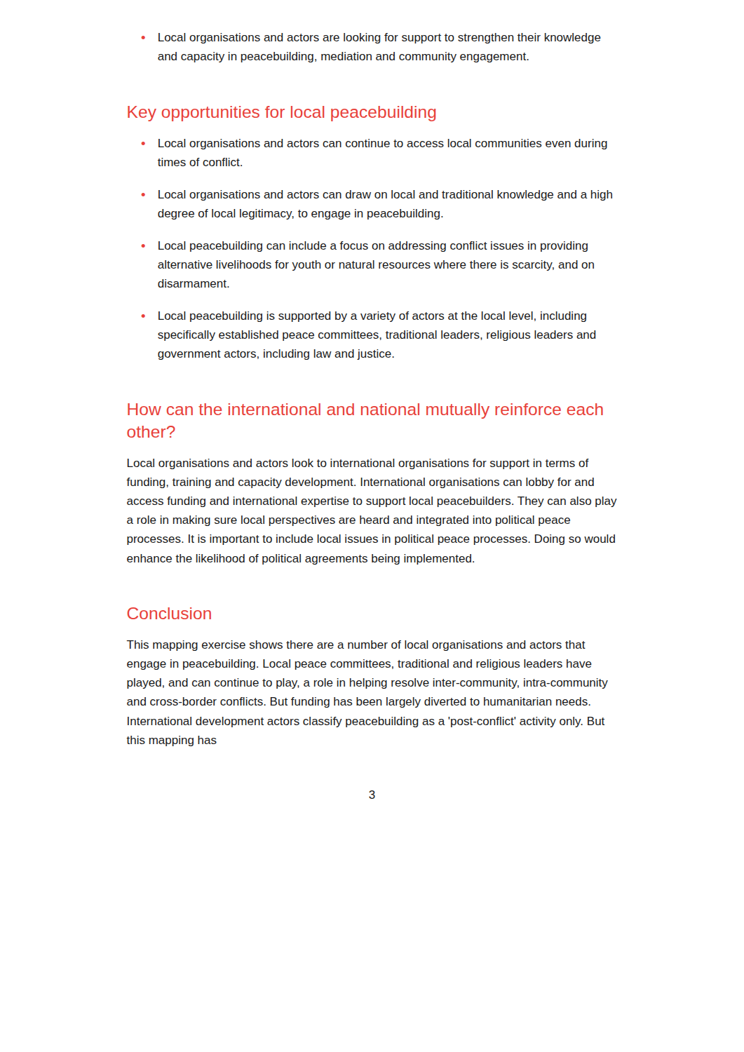Local organisations and actors are looking for support to strengthen their knowledge and capacity in peacebuilding, mediation and community engagement.
Key opportunities for local peacebuilding
Local organisations and actors can continue to access local communities even during times of conflict.
Local organisations and actors can draw on local and traditional knowledge and a high degree of local legitimacy, to engage in peacebuilding.
Local peacebuilding can include a focus on addressing conflict issues in providing alternative livelihoods for youth or natural resources where there is scarcity, and on disarmament.
Local peacebuilding is supported by a variety of actors at the local level, including specifically established peace committees, traditional leaders, religious leaders and government actors, including law and justice.
How can the international and national mutually reinforce each other?
Local organisations and actors look to international organisations for support in terms of funding, training and capacity development. International organisations can lobby for and access funding and international expertise to support local peacebuilders. They can also play a role in making sure local perspectives are heard and integrated into political peace processes. It is important to include local issues in political peace processes. Doing so would enhance the likelihood of political agreements being implemented.
Conclusion
This mapping exercise shows there are a number of local organisations and actors that engage in peacebuilding. Local peace committees, traditional and religious leaders have played, and can continue to play, a role in helping resolve inter-community, intra-community and cross-border conflicts. But funding has been largely diverted to humanitarian needs. International development actors classify peacebuilding as a 'post-conflict' activity only. But this mapping has
3